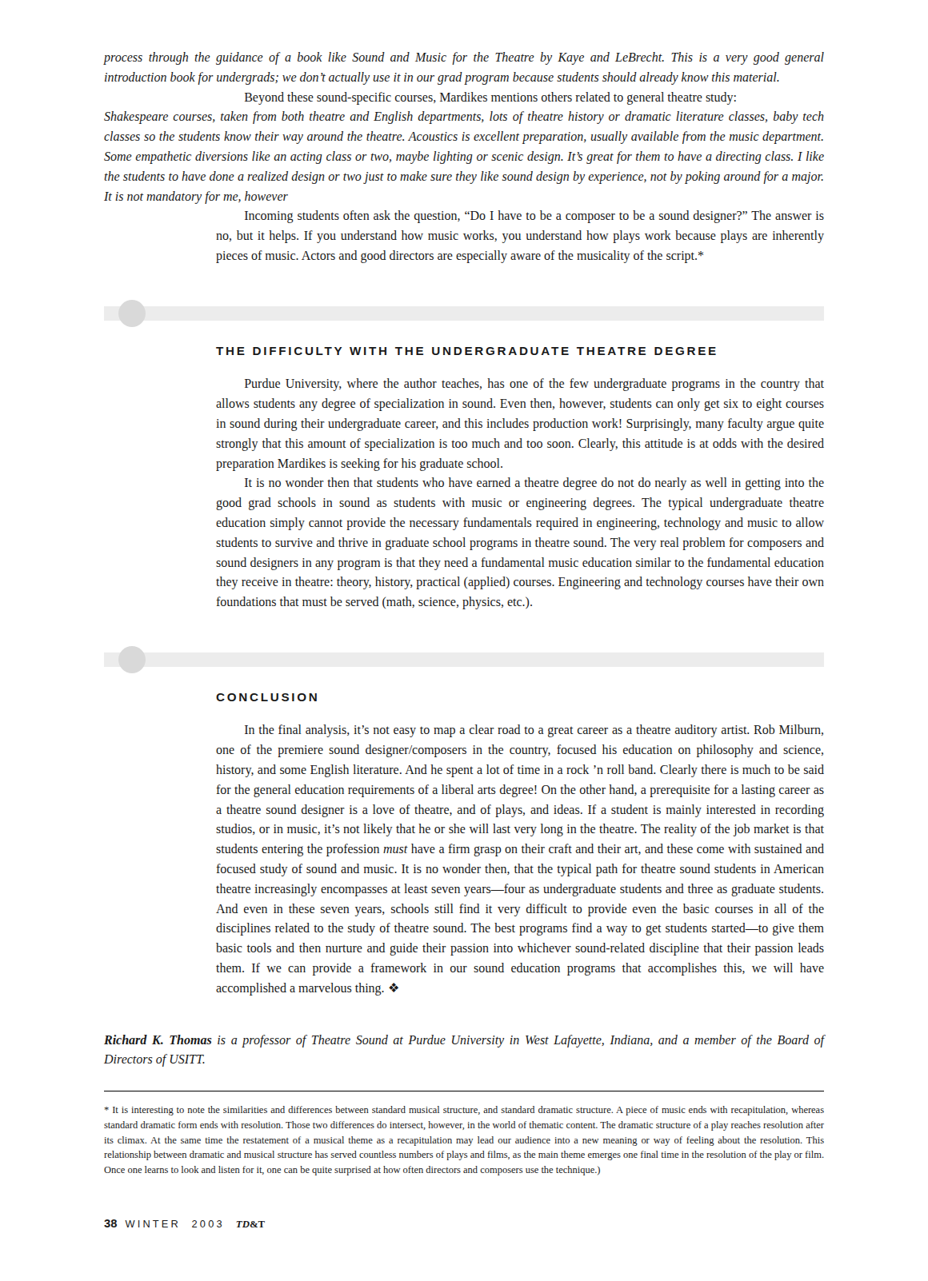process through the guidance of a book like Sound and Music for the Theatre by Kaye and LeBrecht. This is a very good general introduction book for undergrads; we don’t actually use it in our grad program because students should already know this material.
Beyond these sound-specific courses, Mardikes mentions others related to general theatre study:
Shakespeare courses, taken from both theatre and English departments, lots of theatre history or dramatic literature classes, baby tech classes so the students know their way around the theatre. Acoustics is excellent preparation, usually available from the music department. Some empathetic diversions like an acting class or two, maybe lighting or scenic design. It’s great for them to have a directing class. I like the students to have done a realized design or two just to make sure they like sound design by experience, not by poking around for a major. It is not mandatory for me, however
Incoming students often ask the question, “Do I have to be a composer to be a sound designer?” The answer is no, but it helps. If you understand how music works, you understand how plays work because plays are inherently pieces of music. Actors and good directors are especially aware of the musicality of the script.*
The Difficulty with the Undergraduate Theatre Degree
Purdue University, where the author teaches, has one of the few undergraduate programs in the country that allows students any degree of specialization in sound. Even then, however, students can only get six to eight courses in sound during their undergraduate career, and this includes production work! Surprisingly, many faculty argue quite strongly that this amount of specialization is too much and too soon. Clearly, this attitude is at odds with the desired preparation Mardikes is seeking for his graduate school.
It is no wonder then that students who have earned a theatre degree do not do nearly as well in getting into the good grad schools in sound as students with music or engineering degrees. The typical undergraduate theatre education simply cannot provide the necessary fundamentals required in engineering, technology and music to allow students to survive and thrive in graduate school programs in theatre sound. The very real problem for composers and sound designers in any program is that they need a fundamental music education similar to the fundamental education they receive in theatre: theory, history, practical (applied) courses. Engineering and technology courses have their own foundations that must be served (math, science, physics, etc.).
Conclusion
In the final analysis, it’s not easy to map a clear road to a great career as a theatre auditory artist. Rob Milburn, one of the premiere sound designer/composers in the country, focused his education on philosophy and science, history, and some English literature. And he spent a lot of time in a rock ’n roll band. Clearly there is much to be said for the general education requirements of a liberal arts degree! On the other hand, a prerequisite for a lasting career as a theatre sound designer is a love of theatre, and of plays, and ideas. If a student is mainly interested in recording studios, or in music, it’s not likely that he or she will last very long in the theatre. The reality of the job market is that students entering the profession must have a firm grasp on their craft and their art, and these come with sustained and focused study of sound and music. It is no wonder then, that the typical path for theatre sound students in American theatre increasingly encompasses at least seven years—four as undergraduate students and three as graduate students. And even in these seven years, schools still find it very difficult to provide even the basic courses in all of the disciplines related to the study of theatre sound. The best programs find a way to get students started—to give them basic tools and then nurture and guide their passion into whichever sound-related discipline that their passion leads them. If we can provide a framework in our sound education programs that accomplishes this, we will have accomplished a marvelous thing. ❖
Richard K. Thomas is a professor of Theatre Sound at Purdue University in West Lafayette, Indiana, and a member of the Board of Directors of USITT.
* It is interesting to note the similarities and differences between standard musical structure, and standard dramatic structure. A piece of music ends with recapitulation, whereas standard dramatic form ends with resolution. Those two differences do intersect, however, in the world of thematic content. The dramatic structure of a play reaches resolution after its climax. At the same time the restatement of a musical theme as a recapitulation may lead our audience into a new meaning or way of feeling about the resolution. This relationship between dramatic and musical structure has served countless numbers of plays and films, as the main theme emerges one final time in the resolution of the play or film. Once one learns to look and listen for it, one can be quite surprised at how often directors and composers use the technique.)
38 WINTER 2003TD&T